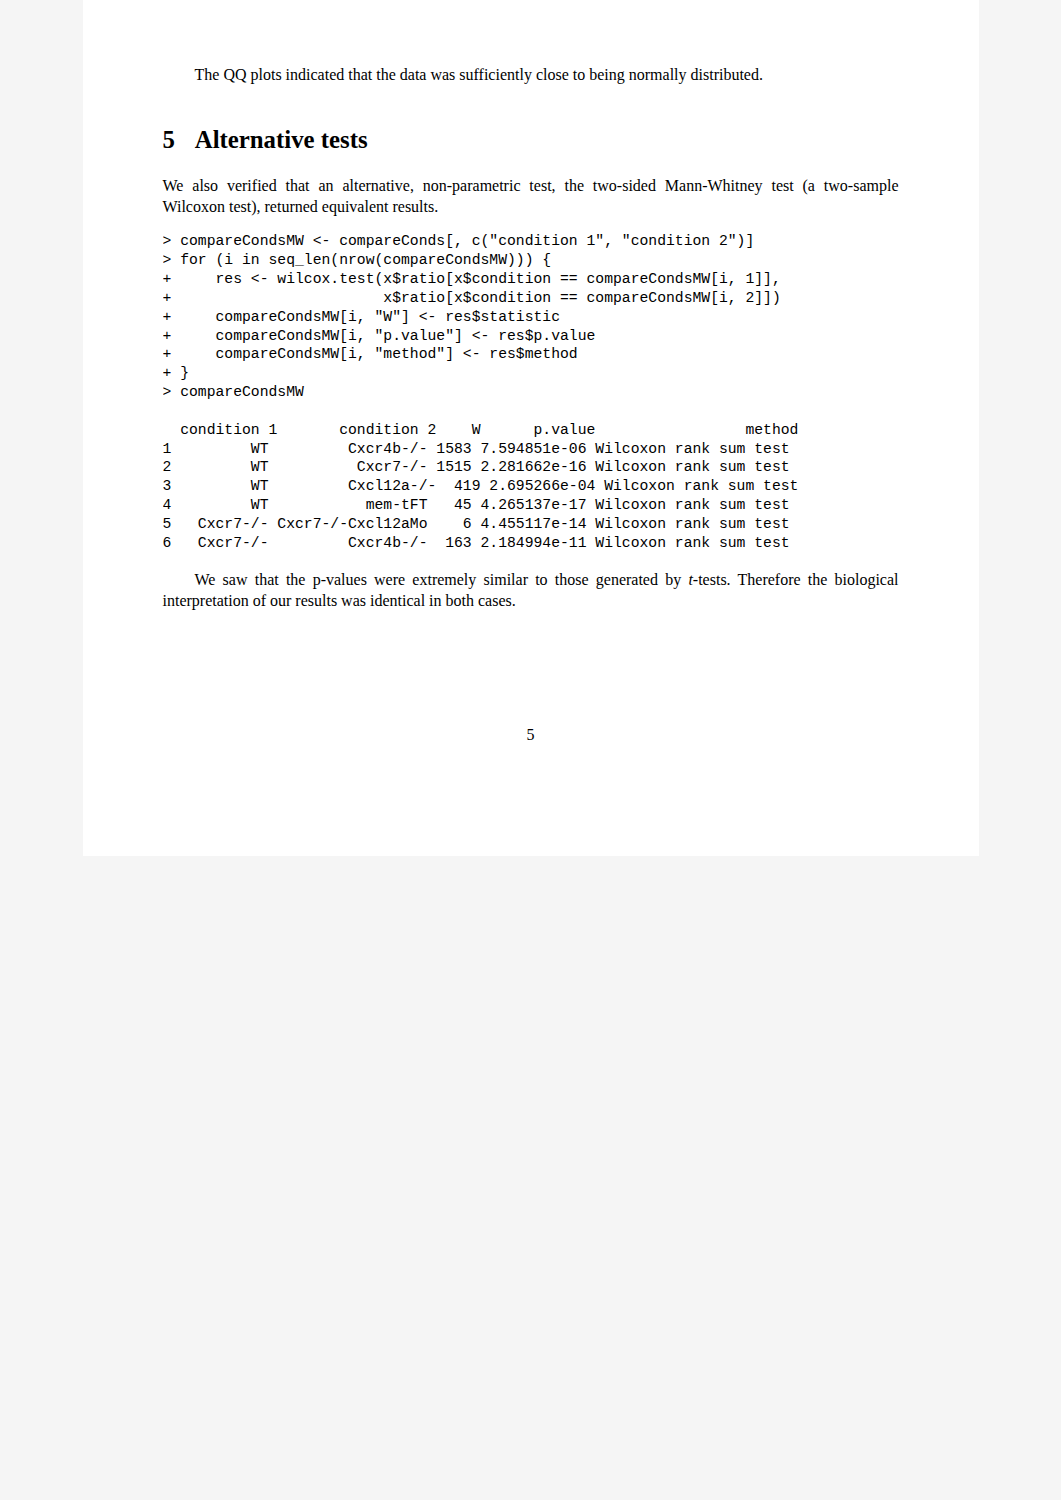The QQ plots indicated that the data was sufficiently close to being normally distributed.
5 Alternative tests
We also verified that an alternative, non-parametric test, the two-sided Mann-Whitney test (a two-sample Wilcoxon test), returned equivalent results.
> compareCondsMW <- compareConds[, c("condition 1", "condition 2")]
> for (i in seq_len(nrow(compareCondsMW))) {
+     res <- wilcox.test(x$ratio[x$condition == compareCondsMW[i, 1]],
+                        x$ratio[x$condition == compareCondsMW[i, 2]])
+     compareCondsMW[i, "W"] <- res$statistic
+     compareCondsMW[i, "p.value"] <- res$p.value
+     compareCondsMW[i, "method"] <- res$method
+ }
> compareCondsMW

  condition 1       condition 2    W      p.value                 method
1         WT         Cxcr4b-/- 1583 7.594851e-06 Wilcoxon rank sum test
2         WT          Cxcr7-/- 1515 2.281662e-16 Wilcoxon rank sum test
3         WT         Cxcl12a-/-  419 2.695266e-04 Wilcoxon rank sum test
4         WT           mem-tFT   45 4.265137e-17 Wilcoxon rank sum test
5   Cxcr7-/- Cxcr7-/-Cxcl12aMo    6 4.455117e-14 Wilcoxon rank sum test
6   Cxcr7-/-         Cxcr4b-/-  163 2.184994e-11 Wilcoxon rank sum test
We saw that the p-values were extremely similar to those generated by t-tests. Therefore the biological interpretation of our results was identical in both cases.
5